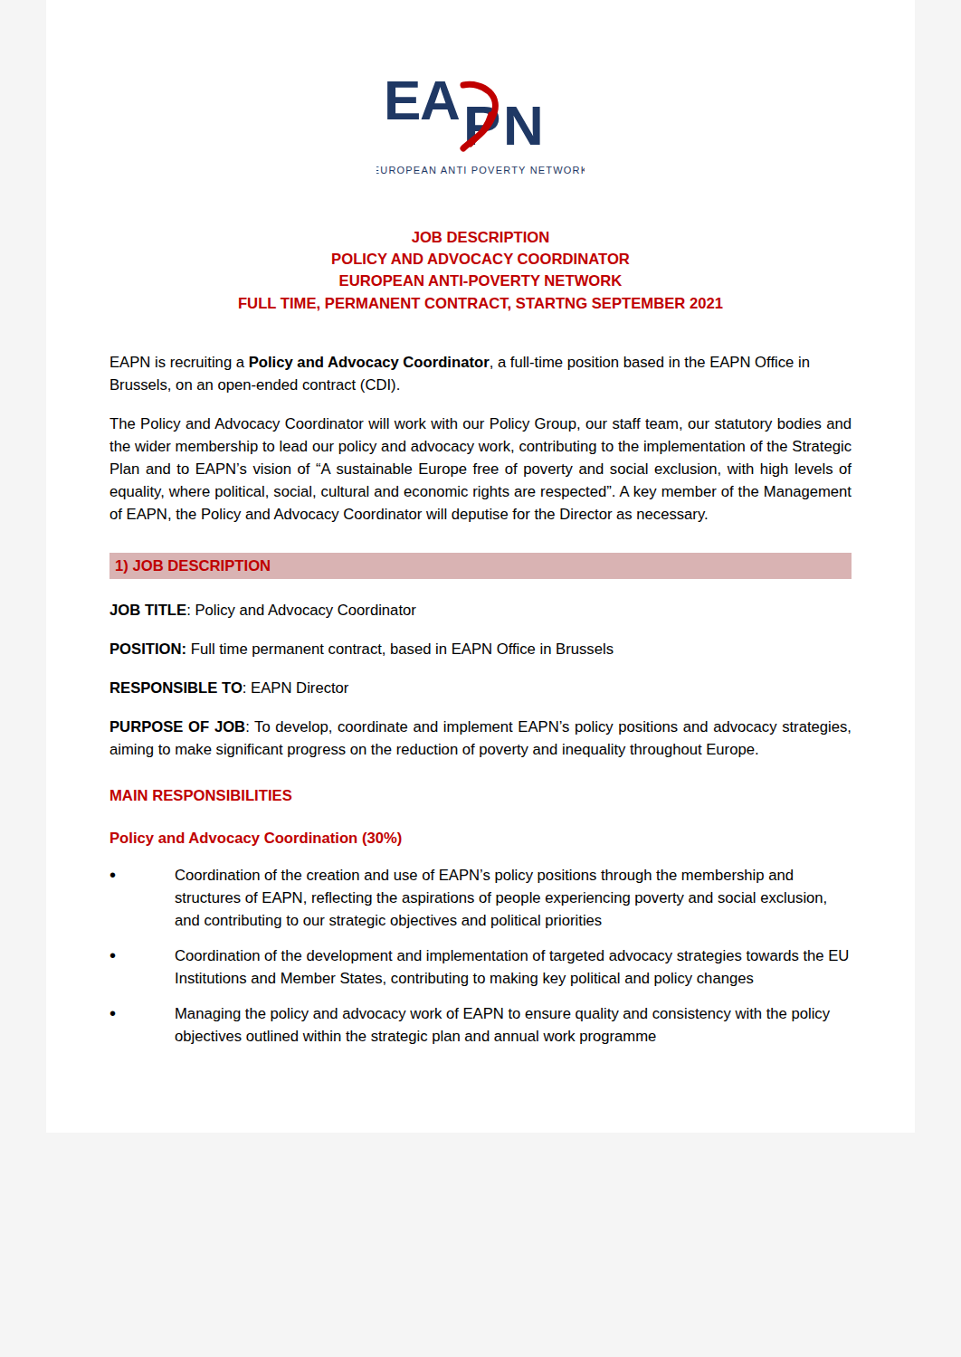E A P N EUROPEAN ANTI POVERTY NETWORK
JOB DESCRIPTION POLICY AND ADVOCACY COORDINATOR EUROPEAN ANTI-POVERTY NETWORK FULL TIME, PERMANENT CONTRACT, STARTNG SEPTEMBER 2021
EAPN is recruiting a Policy and Advocacy Coordinator, a full-time position based in the EAPN Office in Brussels, on an open-ended contract (CDI).
The Policy and Advocacy Coordinator will work with our Policy Group, our staff team, our statutory bodies and the wider membership to lead our policy and advocacy work, contributing to the implementation of the Strategic Plan and to EAPN’s vision of “A sustainable Europe free of poverty and social exclusion, with high levels of equality, where political, social, cultural and economic rights are respected”. A key member of the Management of EAPN, the Policy and Advocacy Coordinator will deputise for the Director as necessary.
1) JOB DESCRIPTION
JOB TITLE: Policy and Advocacy Coordinator
POSITION: Full time permanent contract, based in EAPN Office in Brussels
RESPONSIBLE TO: EAPN Director
PURPOSE OF JOB: To develop, coordinate and implement EAPN’s policy positions and advocacy strategies, aiming to make significant progress on the reduction of poverty and inequality throughout Europe.
MAIN RESPONSIBILITIES
Policy and Advocacy Coordination (30%)
Coordination of the creation and use of EAPN’s policy positions through the membership and structures of EAPN, reflecting the aspirations of people experiencing poverty and social exclusion, and contributing to our strategic objectives and political priorities
Coordination of the development and implementation of targeted advocacy strategies towards the EU Institutions and Member States, contributing to making key political and policy changes
Managing the policy and advocacy work of EAPN to ensure quality and consistency with the policy objectives outlined within the strategic plan and annual work programme